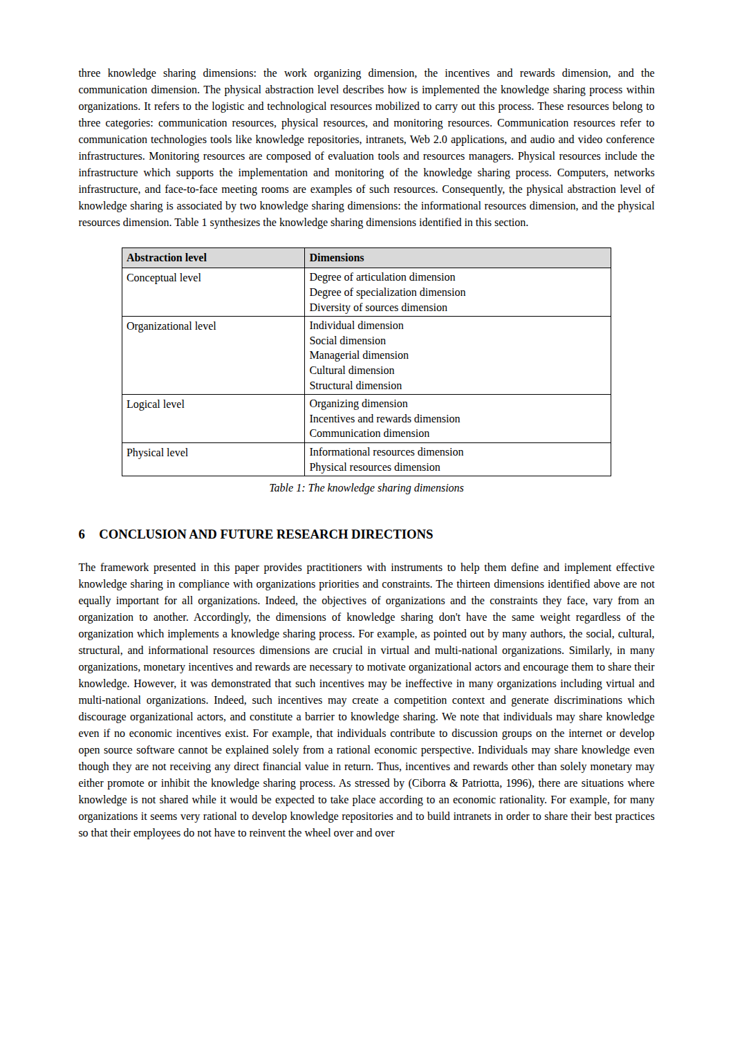three knowledge sharing dimensions: the work organizing dimension, the incentives and rewards dimension, and the communication dimension. The physical abstraction level describes how is implemented the knowledge sharing process within organizations. It refers to the logistic and technological resources mobilized to carry out this process. These resources belong to three categories: communication resources, physical resources, and monitoring resources. Communication resources refer to communication technologies tools like knowledge repositories, intranets, Web 2.0 applications, and audio and video conference infrastructures. Monitoring resources are composed of evaluation tools and resources managers. Physical resources include the infrastructure which supports the implementation and monitoring of the knowledge sharing process. Computers, networks infrastructure, and face-to-face meeting rooms are examples of such resources. Consequently, the physical abstraction level of knowledge sharing is associated by two knowledge sharing dimensions: the informational resources dimension, and the physical resources dimension. Table 1 synthesizes the knowledge sharing dimensions identified in this section.
| Abstraction level | Dimensions |
| --- | --- |
| Conceptual level | Degree of articulation dimension Degree of specialization dimension Diversity of sources dimension |
| Organizational level | Individual dimension Social dimension Managerial dimension Cultural dimension Structural dimension |
| Logical level | Organizing dimension Incentives and rewards dimension Communication dimension |
| Physical level | Informational resources dimension Physical resources dimension |
Table 1: The knowledge sharing dimensions
6 CONCLUSION AND FUTURE RESEARCH DIRECTIONS
The framework presented in this paper provides practitioners with instruments to help them define and implement effective knowledge sharing in compliance with organizations priorities and constraints. The thirteen dimensions identified above are not equally important for all organizations. Indeed, the objectives of organizations and the constraints they face, vary from an organization to another. Accordingly, the dimensions of knowledge sharing don't have the same weight regardless of the organization which implements a knowledge sharing process. For example, as pointed out by many authors, the social, cultural, structural, and informational resources dimensions are crucial in virtual and multi-national organizations. Similarly, in many organizations, monetary incentives and rewards are necessary to motivate organizational actors and encourage them to share their knowledge. However, it was demonstrated that such incentives may be ineffective in many organizations including virtual and multi-national organizations. Indeed, such incentives may create a competition context and generate discriminations which discourage organizational actors, and constitute a barrier to knowledge sharing. We note that individuals may share knowledge even if no economic incentives exist. For example, that individuals contribute to discussion groups on the internet or develop open source software cannot be explained solely from a rational economic perspective. Individuals may share knowledge even though they are not receiving any direct financial value in return. Thus, incentives and rewards other than solely monetary may either promote or inhibit the knowledge sharing process. As stressed by (Ciborra & Patriotta, 1996), there are situations where knowledge is not shared while it would be expected to take place according to an economic rationality. For example, for many organizations it seems very rational to develop knowledge repositories and to build intranets in order to share their best practices so that their employees do not have to reinvent the wheel over and over